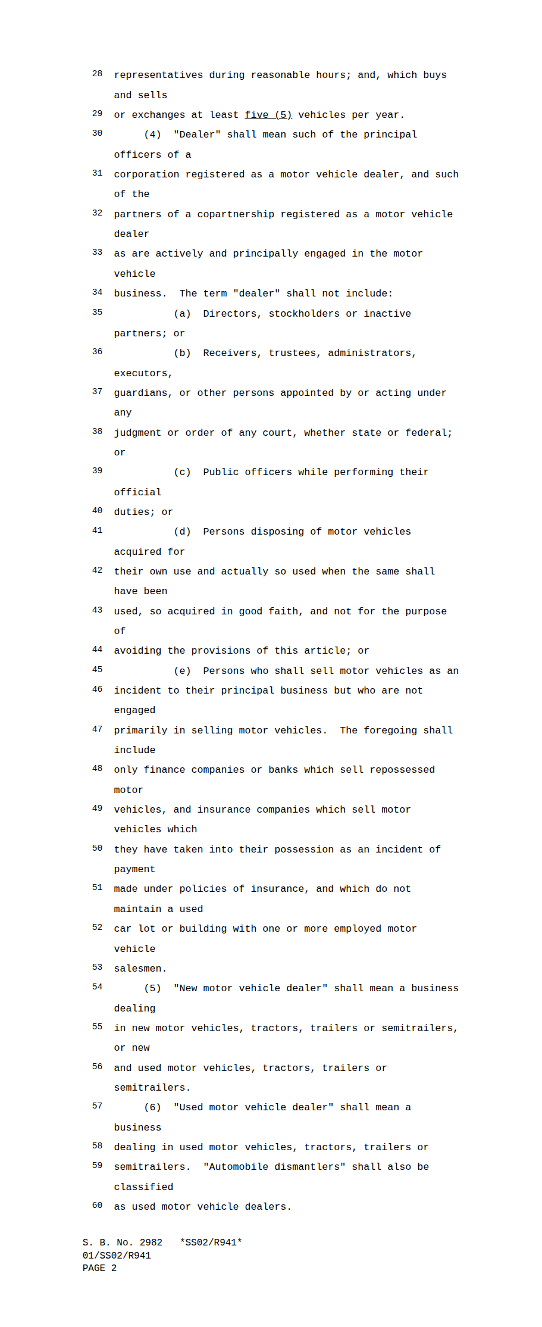representatives during reasonable hours; and, which buys and sells or exchanges at least five (5) vehicles per year. (4) "Dealer" shall mean such of the principal officers of a corporation registered as a motor vehicle dealer, and such of the partners of a copartnership registered as a motor vehicle dealer as are actively and principally engaged in the motor vehicle business. The term "dealer" shall not include: (a) Directors, stockholders or inactive partners; or (b) Receivers, trustees, administrators, executors, guardians, or other persons appointed by or acting under any judgment or order of any court, whether state or federal; or (c) Public officers while performing their official duties; or (d) Persons disposing of motor vehicles acquired for their own use and actually so used when the same shall have been used, so acquired in good faith, and not for the purpose of avoiding the provisions of this article; or (e) Persons who shall sell motor vehicles as an incident to their principal business but who are not engaged primarily in selling motor vehicles. The foregoing shall include only finance companies or banks which sell repossessed motor vehicles, and insurance companies which sell motor vehicles which they have taken into their possession as an incident of payment made under policies of insurance, and which do not maintain a used car lot or building with one or more employed motor vehicle salesmen. (5) "New motor vehicle dealer" shall mean a business dealing in new motor vehicles, tractors, trailers or semitrailers, or new and used motor vehicles, tractors, trailers or semitrailers. (6) "Used motor vehicle dealer" shall mean a business dealing in used motor vehicles, tractors, trailers or semitrailers. "Automobile dismantlers" shall also be classified as used motor vehicle dealers.
S. B. No. 2982 *SS02/R941* 01/SS02/R941 PAGE 2